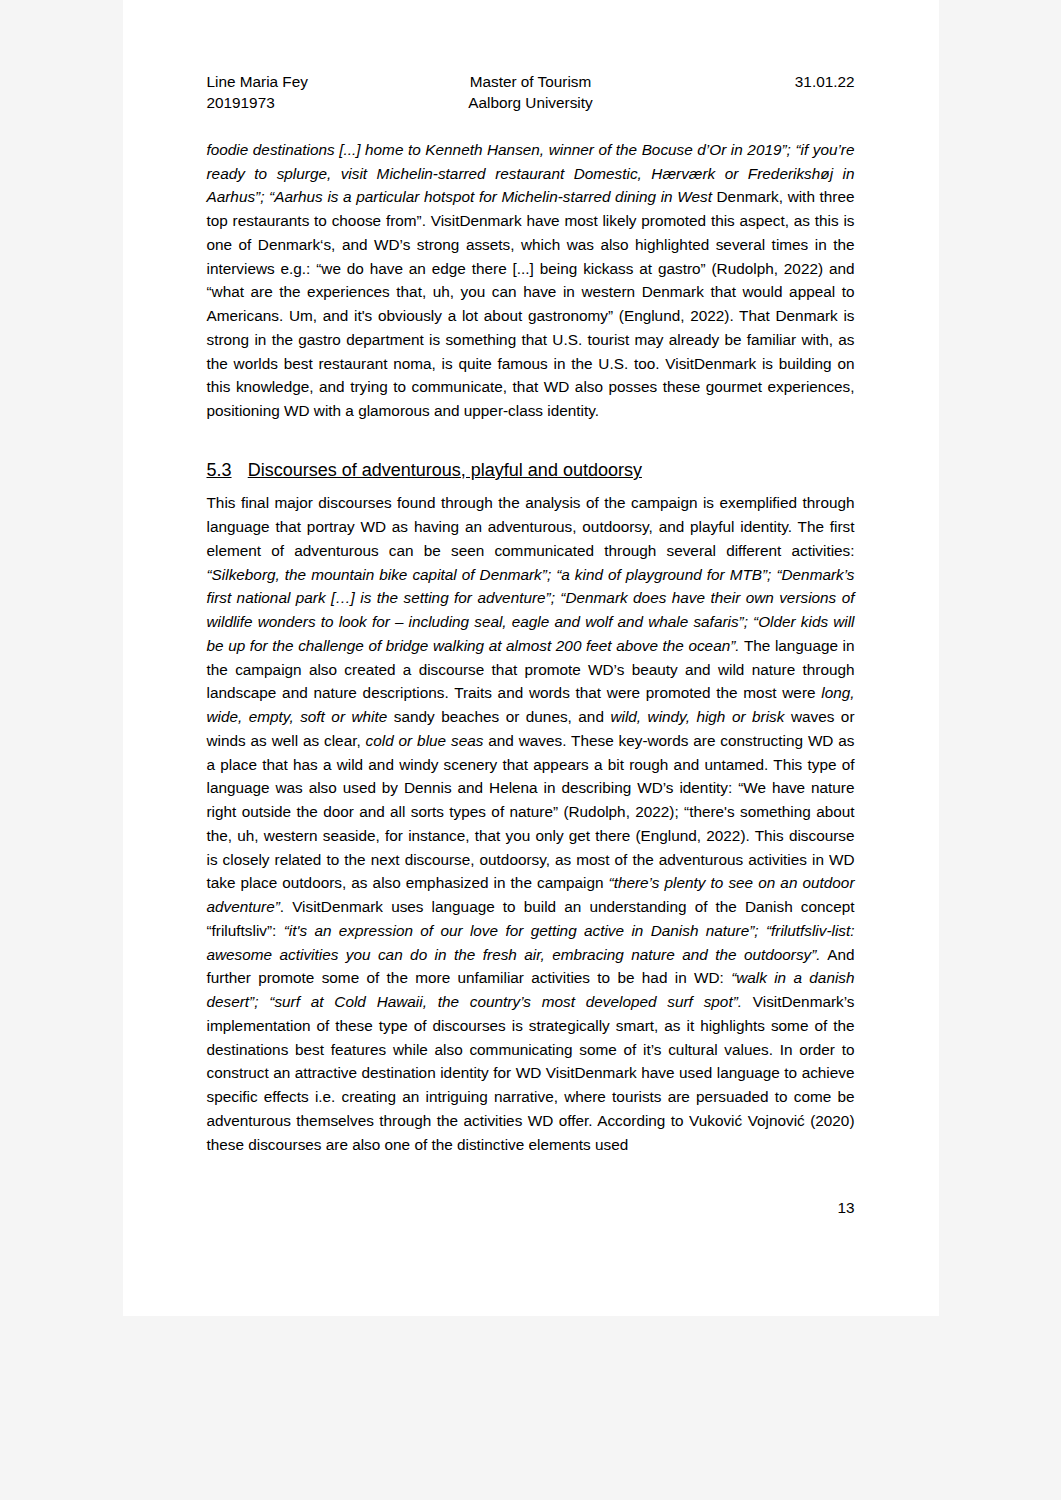| Line Maria Fey 20191973 | Master of Tourism Aalborg University | 31.01.22 |
foodie destinations [...] home to Kenneth Hansen, winner of the Bocuse d’Or in 2019”; “if you’re ready to splurge, visit Michelin-starred restaurant Domestic, Hærværk or Frederikshøj in Aarhus”; “Aarhus is a particular hotspot for Michelin-starred dining in West Denmark, with three top restaurants to choose from”. VisitDenmark have most likely promoted this aspect, as this is one of Denmark‘s, and WD’s strong assets, which was also highlighted several times in the interviews e.g.: “we do have an edge there [...] being kickass at gastro” (Rudolph, 2022) and “what are the experiences that, uh, you can have in western Denmark that would appeal to Americans. Um, and it's obviously a lot about gastronomy” (Englund, 2022). That Denmark is strong in the gastro department is something that U.S. tourist may already be familiar with, as the worlds best restaurant noma, is quite famous in the U.S. too. VisitDenmark is building on this knowledge, and trying to communicate, that WD also posses these gourmet experiences, positioning WD with a glamorous and upper-class identity.
5.3 Discourses of adventurous, playful and outdoorsy
This final major discourses found through the analysis of the campaign is exemplified through language that portray WD as having an adventurous, outdoorsy, and playful identity. The first element of adventurous can be seen communicated through several different activities: “Silkeborg, the mountain bike capital of Denmark”; “a kind of playground for MTB”; “Denmark’s first national park […] is the setting for adventure”; “Denmark does have their own versions of wildlife wonders to look for – including seal, eagle and wolf and whale safaris”; “Older kids will be up for the challenge of bridge walking at almost 200 feet above the ocean”. The language in the campaign also created a discourse that promote WD’s beauty and wild nature through landscape and nature descriptions. Traits and words that were promoted the most were long, wide, empty, soft or white sandy beaches or dunes, and wild, windy, high or brisk waves or winds as well as clear, cold or blue seas and waves. These key-words are constructing WD as a place that has a wild and windy scenery that appears a bit rough and untamed. This type of language was also used by Dennis and Helena in describing WD’s identity: “We have nature right outside the door and all sorts types of nature” (Rudolph, 2022); “there's something about the, uh, western seaside, for instance, that you only get there (Englund, 2022). This discourse is closely related to the next discourse, outdoorsy, as most of the adventurous activities in WD take place outdoors, as also emphasized in the campaign “there’s plenty to see on an outdoor adventure”. VisitDenmark uses language to build an understanding of the Danish concept “friluftsliv”: “it's an expression of our love for getting active in Danish nature”; “frilutfsliv-list: awesome activities you can do in the fresh air, embracing nature and the outdoorsy”. And further promote some of the more unfamiliar activities to be had in WD: “walk in a danish desert”; “surf at Cold Hawaii, the country’s most developed surf spot”. VisitDenmark’s implementation of these type of discourses is strategically smart, as it highlights some of the destinations best features while also communicating some of it’s cultural values. In order to construct an attractive destination identity for WD VisitDenmark have used language to achieve specific effects i.e. creating an intriguing narrative, where tourists are persuaded to come be adventurous themselves through the activities WD offer. According to Vuković Vojnović (2020) these discourses are also one of the distinctive elements used
13